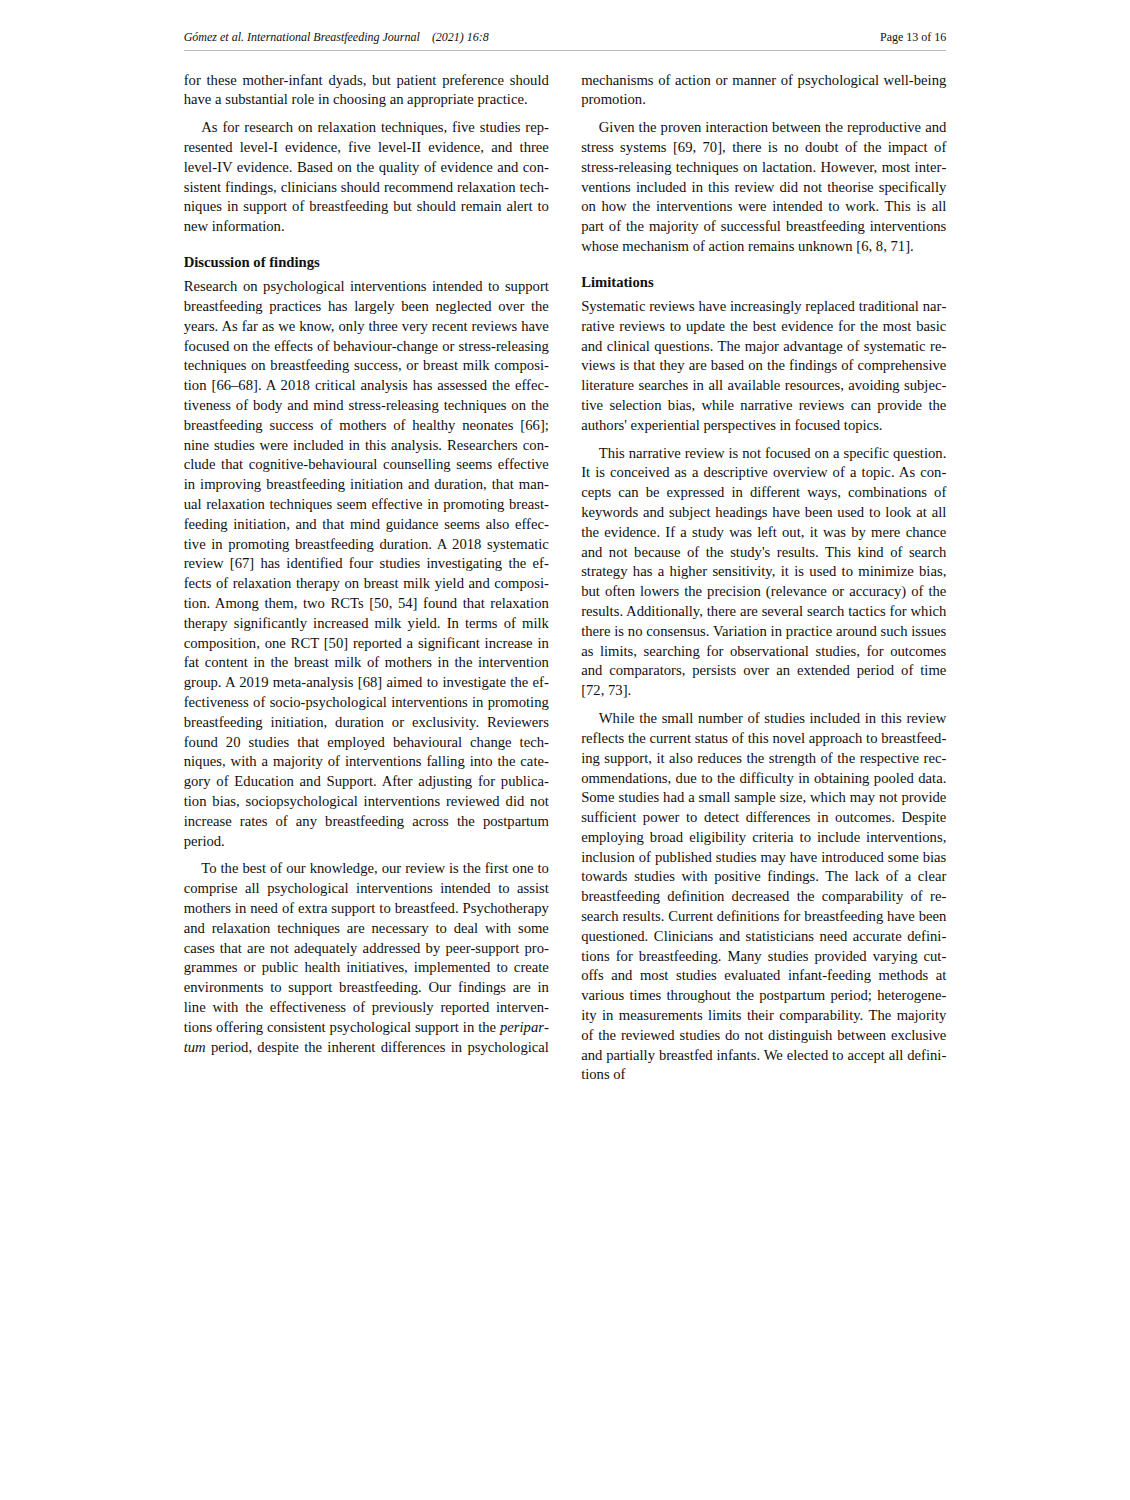Gómez et al. International Breastfeeding Journal (2021) 16:8 Page 13 of 16
for these mother-infant dyads, but patient preference should have a substantial role in choosing an appropriate practice.
As for research on relaxation techniques, five studies represented level-I evidence, five level-II evidence, and three level-IV evidence. Based on the quality of evidence and consistent findings, clinicians should recommend relaxation techniques in support of breastfeeding but should remain alert to new information.
Discussion of findings
Research on psychological interventions intended to support breastfeeding practices has largely been neglected over the years. As far as we know, only three very recent reviews have focused on the effects of behaviour-change or stress-releasing techniques on breastfeeding success, or breast milk composition [66–68]. A 2018 critical analysis has assessed the effectiveness of body and mind stress-releasing techniques on the breastfeeding success of mothers of healthy neonates [66]; nine studies were included in this analysis. Researchers conclude that cognitive-behavioural counselling seems effective in improving breastfeeding initiation and duration, that manual relaxation techniques seem effective in promoting breastfeeding initiation, and that mind guidance seems also effective in promoting breastfeeding duration. A 2018 systematic review [67] has identified four studies investigating the effects of relaxation therapy on breast milk yield and composition. Among them, two RCTs [50, 54] found that relaxation therapy significantly increased milk yield. In terms of milk composition, one RCT [50] reported a significant increase in fat content in the breast milk of mothers in the intervention group. A 2019 meta-analysis [68] aimed to investigate the effectiveness of socio-psychological interventions in promoting breastfeeding initiation, duration or exclusivity. Reviewers found 20 studies that employed behavioural change techniques, with a majority of interventions falling into the category of Education and Support. After adjusting for publication bias, sociopsychological interventions reviewed did not increase rates of any breastfeeding across the postpartum period.
To the best of our knowledge, our review is the first one to comprise all psychological interventions intended to assist mothers in need of extra support to breastfeed. Psychotherapy and relaxation techniques are necessary to deal with some cases that are not adequately addressed by peer-support programmes or public health initiatives, implemented to create environments to support breastfeeding. Our findings are in line with the effectiveness of previously reported interventions offering consistent psychological support in the peripartum period, despite the inherent differences in psychological mechanisms of action or manner of psychological well-being promotion.
Given the proven interaction between the reproductive and stress systems [69, 70], there is no doubt of the impact of stress-releasing techniques on lactation. However, most interventions included in this review did not theorise specifically on how the interventions were intended to work. This is all part of the majority of successful breastfeeding interventions whose mechanism of action remains unknown [6, 8, 71].
Limitations
Systematic reviews have increasingly replaced traditional narrative reviews to update the best evidence for the most basic and clinical questions. The major advantage of systematic reviews is that they are based on the findings of comprehensive literature searches in all available resources, avoiding subjective selection bias, while narrative reviews can provide the authors' experiential perspectives in focused topics.
This narrative review is not focused on a specific question. It is conceived as a descriptive overview of a topic. As concepts can be expressed in different ways, combinations of keywords and subject headings have been used to look at all the evidence. If a study was left out, it was by mere chance and not because of the study's results. This kind of search strategy has a higher sensitivity, it is used to minimize bias, but often lowers the precision (relevance or accuracy) of the results. Additionally, there are several search tactics for which there is no consensus. Variation in practice around such issues as limits, searching for observational studies, for outcomes and comparators, persists over an extended period of time [72, 73].
While the small number of studies included in this review reflects the current status of this novel approach to breastfeeding support, it also reduces the strength of the respective recommendations, due to the difficulty in obtaining pooled data. Some studies had a small sample size, which may not provide sufficient power to detect differences in outcomes. Despite employing broad eligibility criteria to include interventions, inclusion of published studies may have introduced some bias towards studies with positive findings. The lack of a clear breastfeeding definition decreased the comparability of research results. Current definitions for breastfeeding have been questioned. Clinicians and statisticians need accurate definitions for breastfeeding. Many studies provided varying cut-offs and most studies evaluated infant-feeding methods at various times throughout the postpartum period; heterogeneity in measurements limits their comparability. The majority of the reviewed studies do not distinguish between exclusive and partially breastfed infants. We elected to accept all definitions of